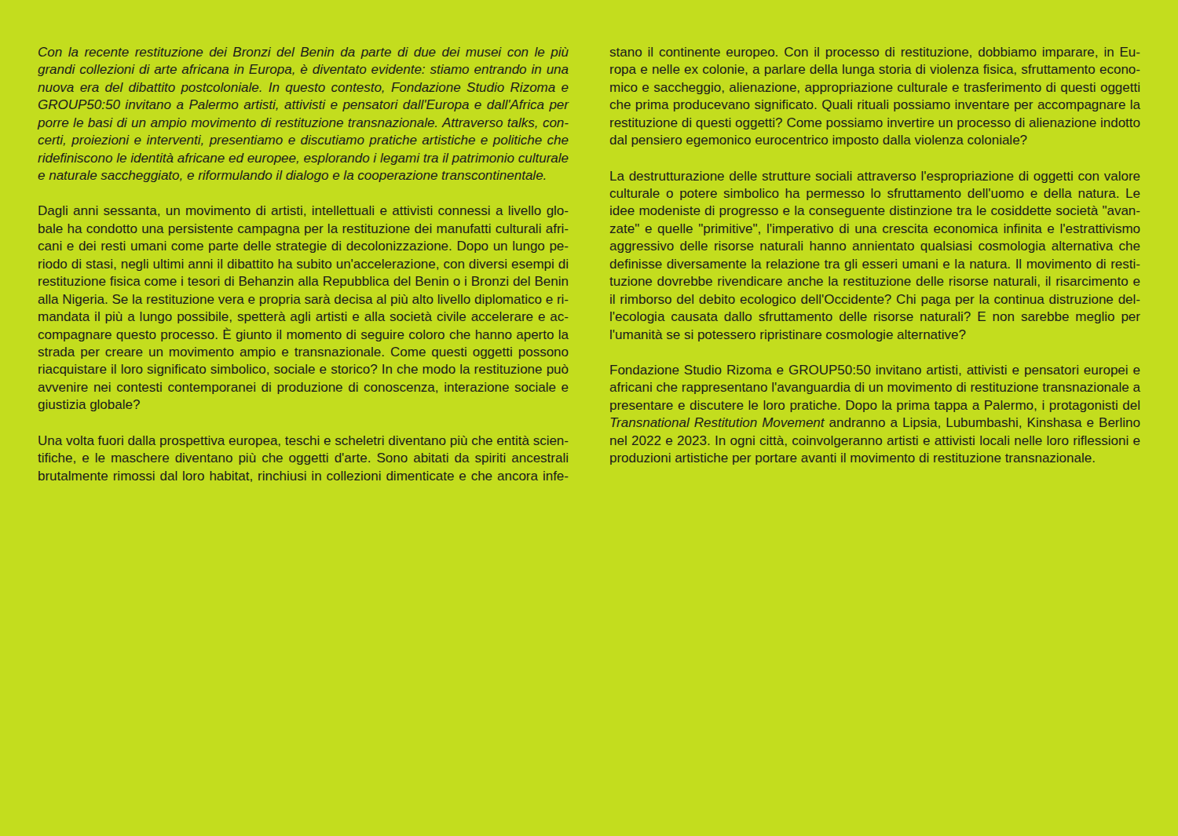Con la recente restituzione dei Bronzi del Benin da parte di due dei musei con le più grandi collezioni di arte africana in Europa, è diventato evidente: stiamo entrando in una nuova era del dibattito postcoloniale. In questo contesto, Fondazione Studio Rizoma e GROUP50:50 invitano a Palermo artisti, attivisti e pensatori dall'Europa e dall'Africa per porre le basi di un ampio movimento di restituzione transnazionale. Attraverso talks, concerti, proiezioni e interventi, presentiamo e discutiamo pratiche artistiche e politiche che ridefiniscono le identità africane ed europee, esplorando i legami tra il patrimonio culturale e naturale saccheggiato, e riformulando il dialogo e la cooperazione transcontinentale.
Dagli anni sessanta, un movimento di artisti, intellettuali e attivisti connessi a livello globale ha condotto una persistente campagna per la restituzione dei manufatti culturali africani e dei resti umani come parte delle strategie di decolonizzazione. Dopo un lungo periodo di stasi, negli ultimi anni il dibattito ha subito un'accelerazione, con diversi esempi di restituzione fisica come i tesori di Behanzin alla Repubblica del Benin o i Bronzi del Benin alla Nigeria. Se la restituzione vera e propria sarà decisa al più alto livello diplomatico e rimandata il più a lungo possibile, spetterà agli artisti e alla società civile accelerare e accompagnare questo processo. È giunto il momento di seguire coloro che hanno aperto la strada per creare un movimento ampio e transnazionale. Come questi oggetti possono riacquistare il loro significato simbolico, sociale e storico? In che modo la restituzione può avvenire nei contesti contemporanei di produzione di conoscenza, interazione sociale e giustizia globale?
Una volta fuori dalla prospettiva europea, teschi e scheletri diventano più che entità scientifiche, e le maschere diventano più che oggetti d'arte. Sono abitati da spiriti ancestrali brutalmente rimossi dal loro habitat, rinchiusi in collezioni dimenticate e che ancora infestano il continente europeo. Con il processo di restituzione, dobbiamo imparare, in Europa e nelle ex colonie, a parlare della lunga storia di violenza fisica, sfruttamento economico e saccheggio, alienazione, appropriazione culturale e trasferimento di questi oggetti che prima producevano significato. Quali rituali possiamo inventare per accompagnare la restituzione di questi oggetti? Come possiamo invertire un processo di alienazione indotto dal pensiero egemonico eurocentrico imposto dalla violenza coloniale?
La destrutturazione delle strutture sociali attraverso l'espropriazione di oggetti con valore culturale o potere simbolico ha permesso lo sfruttamento dell'uomo e della natura. Le idee modeniste di progresso e la conseguente distinzione tra le cosiddette società "avanzate" e quelle "primitive", l'imperativo di una crescita economica infinita e l'estrattivismo aggressivo delle risorse naturali hanno annientato qualsiasi cosmologia alternativa che definisse diversamente la relazione tra gli esseri umani e la natura. Il movimento di restituzione dovrebbe rivendicare anche la restituzione delle risorse naturali, il risarcimento e il rimborso del debito ecologico dell'Occidente? Chi paga per la continua distruzione dell'ecologia causata dallo sfruttamento delle risorse naturali? E non sarebbe meglio per l'umanità se si potessero ripristinare cosmologie alternative?
Fondazione Studio Rizoma e GROUP50:50 invitano artisti, attivisti e pensatori europei e africani che rappresentano l'avanguardia di un movimento di restituzione transnazionale a presentare e discutere le loro pratiche. Dopo la prima tappa a Palermo, i protagonisti del Transnational Restitution Movement andranno a Lipsia, Lubumbashi, Kinshasa e Berlino nel 2022 e 2023. In ogni città, coinvolgeranno artisti e attivisti locali nelle loro riflessioni e produzioni artistiche per portare avanti il movimento di restituzione transnazionale.